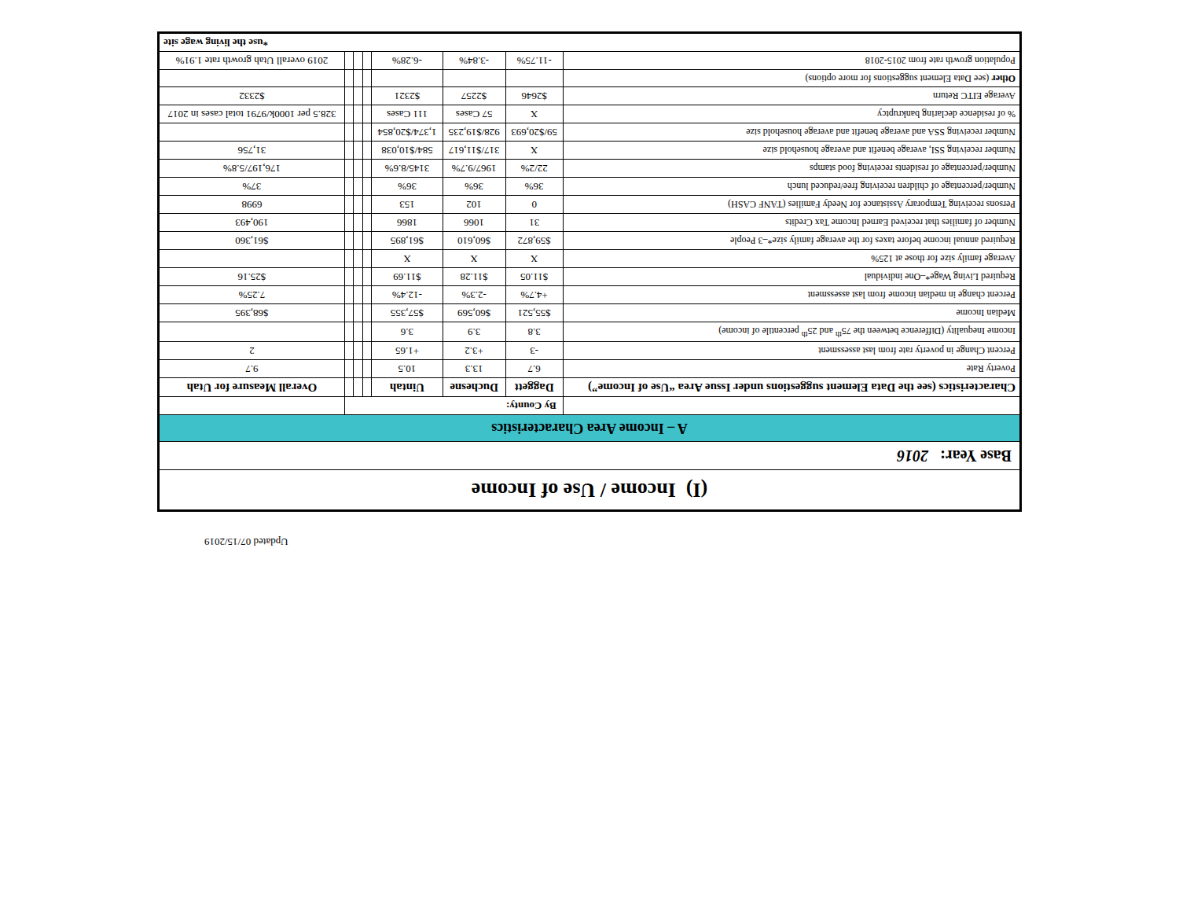Updated 07/15/2019
| (I) Income / Use of Income |
| Base Year: 2016 |
| A – Income Area Characteristics |
| | By County: | |
| Characteristics (see the Data Element suggestions under Issue Area “Use of Income”) | Daggett | Duchesne | Uintah | | | | Overall Measure for Utah |
| Poverty Rate | 6.7 | 13.3 | 10.5 | | | | 9.7 |
| Percent Change in poverty rate from last assessment | -3 | +3.2 | +1.65 | | | | 2 |
| Income Inequality (Difference between the 75 th and 25 th percentile of income) | 3.8 | 3.9 | 3.6 | | | | |
| Median Income | $55,521 | $60,569 | $57,355 | | | | $68,395 |
| Percent change in median income from last assessment | +4.7% | -2.3% | -12.4% | | | | 7.25% |
| Required Living Wage*–One individual | $11.05 | $11.28 | $11.69 | | | | $25.16 |
| Average family size for those at 125% | X | X | X | | | | |
| Required annual income before taxes for the average family size*–3 People | $59,872 | $60,610 | $61,895 | | | | $61,360 |
| Number of families that received Earned Income Tax Credits | 31 | 1066 | 1866 | | | | 190,493 |
| Persons receiving Temporary Assistance for Needy Families (TANF CASH) | 0 | 102 | 153 | | | | 6998 |
| Number/percentage of children receiving free/reduced lunch | 36% | 36% | 36% | | | | 37% |
| Number/percentage of residents receiving food stamps | 22/2% | 1967/9.7% | 3145/8.6% | | | | 176,197/5.8% |
| Number receiving SSI, average benefit and average household size | X | 317/$11,617 | 584/$10,038 | | | | 31,756 |
| Number receiving SSA and average benefit and average household size | 59/$20,693 | 928/$19,235 | 1,374/$20,854 | | | | |
| % of residence declaring bankruptcy | X | 57 Cases | 111 Cases | | | | 328.5 per 1000k/9791 total cases in 2017 |
| Average EITC Return | $2646 | $2257 | $2321 | | | | $2332 |
| Other (see Data Element suggestions for more options) | | | | | | | |
| Population growth rate from 2015-2018 | -11.75% | -3.84% | -6.28% | | | | 2019 overall Utah growth rate 1.91% |
| *use the living wage site |